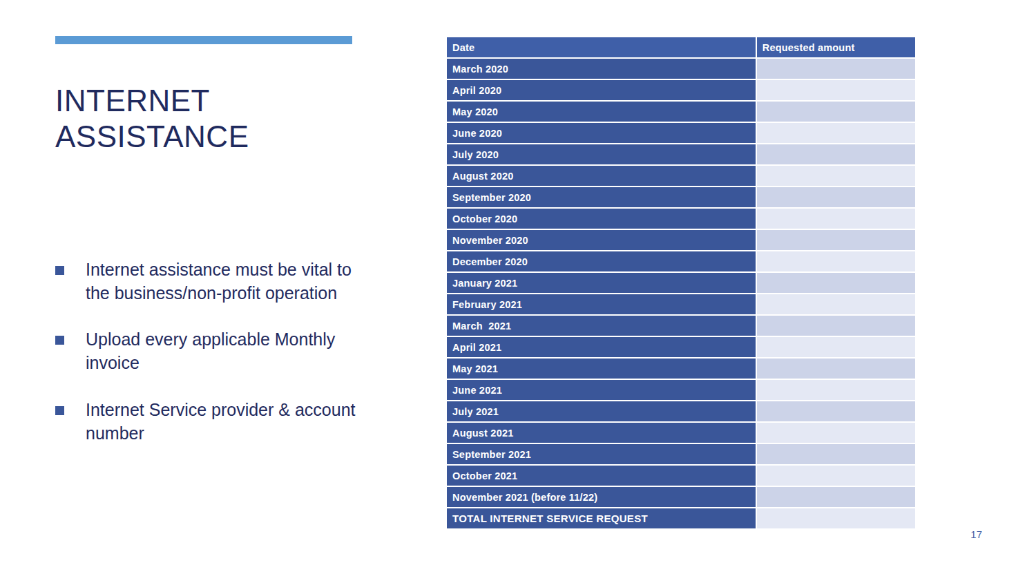INTERNET
ASSISTANCE
Internet assistance must be vital to the business/non-profit operation
Upload every applicable Monthly invoice
Internet Service provider & account number
| Date | Requested amount |
| --- | --- |
| March 2020 | |
| April 2020 | |
| May 2020 | |
| June 2020 | |
| July 2020 | |
| August 2020 | |
| September 2020 | |
| October 2020 | |
| November 2020 | |
| December 2020 | |
| January 2021 | |
| February 2021 | |
| March 2021 | |
| April 2021 | |
| May 2021 | |
| June 2021 | |
| July 2021 | |
| August 2021 | |
| September 2021 | |
| October 2021 | |
| November 2021 (before 11/22) | |
| TOTAL INTERNET SERVICE REQUEST | |
17